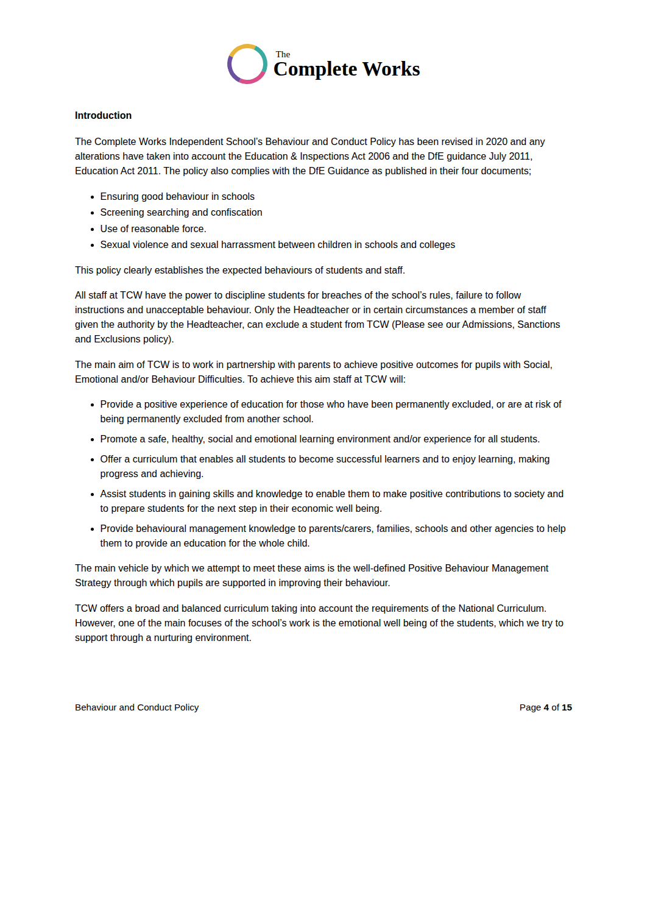The Complete Works
Introduction
The Complete Works Independent School’s Behaviour and Conduct Policy has been revised in 2020 and any alterations have taken into account the Education & Inspections Act 2006 and the DfE guidance July 2011, Education Act 2011. The policy also complies with the DfE Guidance as published in their four documents;
Ensuring good behaviour in schools
Screening searching and confiscation
Use of reasonable force.
Sexual violence and sexual harrassment between children in schools and colleges
This policy clearly establishes the expected behaviours of students and staff.
All staff at TCW have the power to discipline students for breaches of the school’s rules, failure to follow instructions and unacceptable behaviour. Only the Headteacher or in certain circumstances a member of staff given the authority by the Headteacher, can exclude a student from TCW (Please see our Admissions, Sanctions and Exclusions policy).
The main aim of TCW is to work in partnership with parents to achieve positive outcomes for pupils with Social, Emotional and/or Behaviour Difficulties. To achieve this aim staff at TCW will:
Provide a positive experience of education for those who have been permanently excluded, or are at risk of being permanently excluded from another school.
Promote a safe, healthy, social and emotional learning environment and/or experience for all students.
Offer a curriculum that enables all students to become successful learners and to enjoy learning, making progress and achieving.
Assist students in gaining skills and knowledge to enable them to make positive contributions to society and to prepare students for the next step in their economic well being.
Provide behavioural management knowledge to parents/carers, families, schools and other agencies to help them to provide an education for the whole child.
The main vehicle by which we attempt to meet these aims is the well-defined Positive Behaviour Management Strategy through which pupils are supported in improving their behaviour.
TCW offers a broad and balanced curriculum taking into account the requirements of the National Curriculum. However, one of the main focuses of the school’s work is the emotional well being of the students, which we try to support through a nurturing environment.
Behaviour and Conduct Policy Page 4 of 15